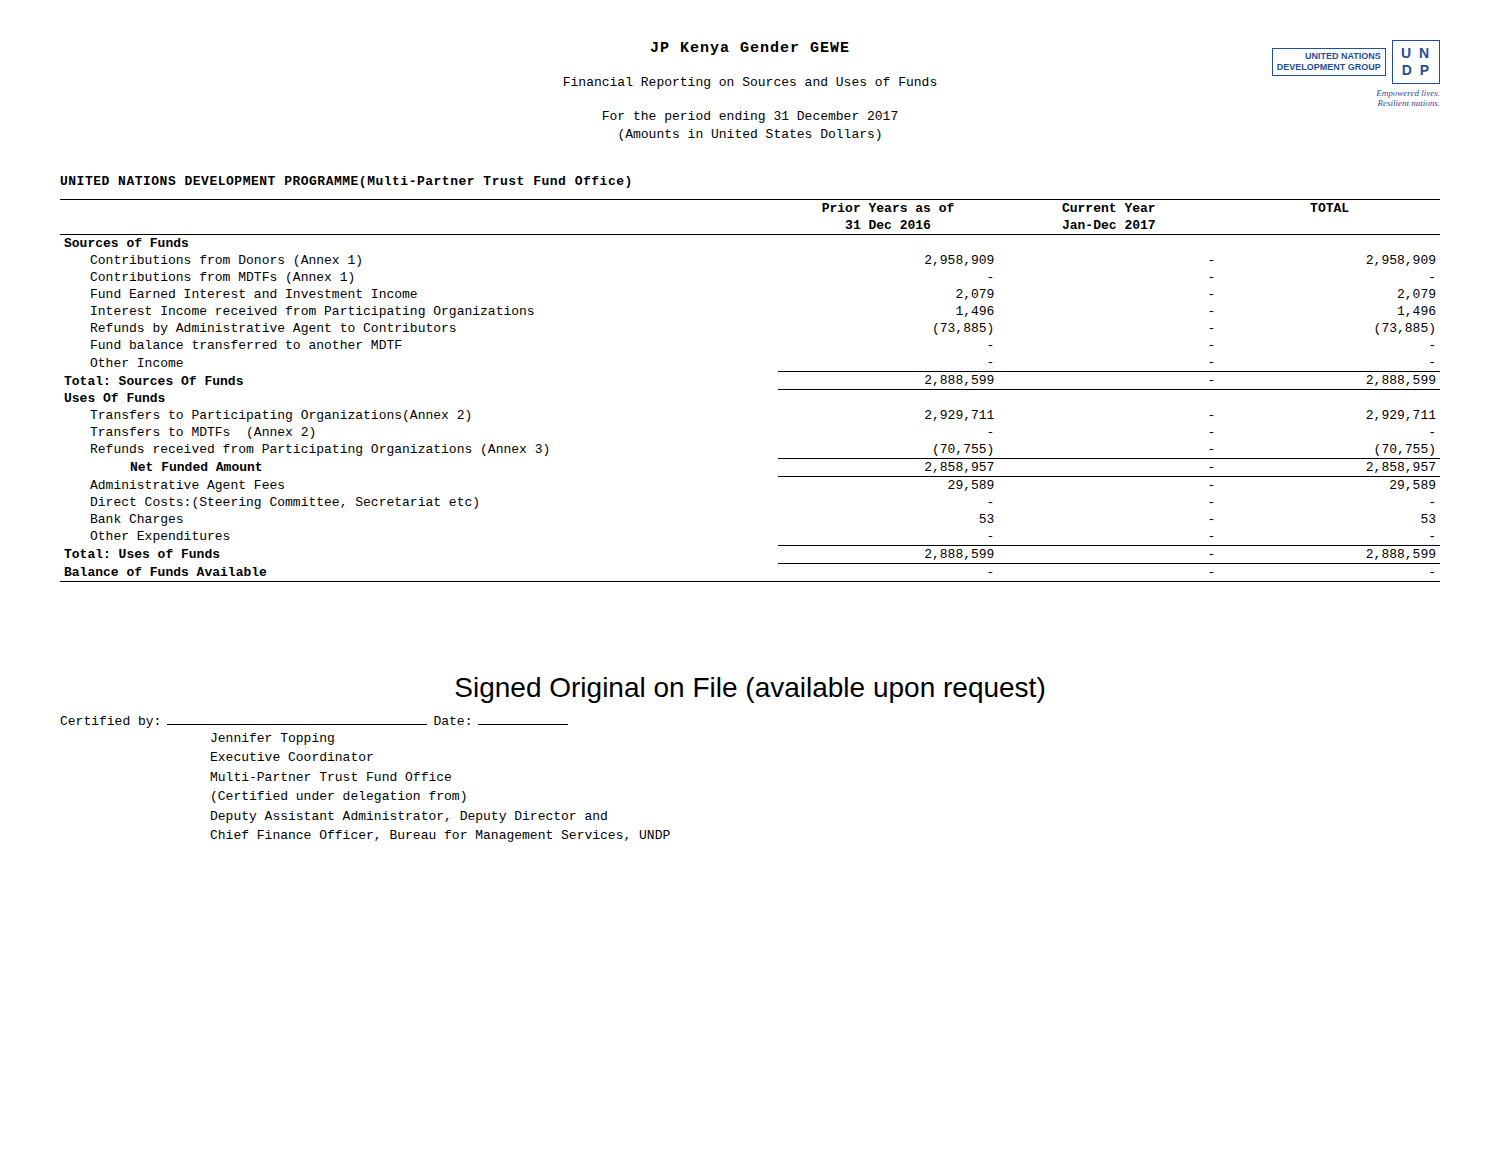UNITED NATIONS
DEVELOPMENT GROUP U N
D P
Empowered lives.
Resilient nations.
JP Kenya Gender GEWE
Financial Reporting on Sources and Uses of Funds
For the period ending 31 December 2017
(Amounts in United States Dollars)
UNITED NATIONS DEVELOPMENT PROGRAMME(Multi-Partner Trust Fund Office)
| | Prior Years as of | Current Year | TOTAL |
| --- | --- | --- | --- |
| | 31 Dec 2016 | Jan-Dec 2017 | |
| Sources of Funds | | | |
| Contributions from Donors (Annex 1) | 2,958,909 | - | 2,958,909 |
| Contributions from MDTFs (Annex 1) | - | - | - |
| Fund Earned Interest and Investment Income | 2,079 | - | 2,079 |
| Interest Income received from Participating Organizations | 1,496 | - | 1,496 |
| Refunds by Administrative Agent to Contributors | (73,885) | - | (73,885) |
| Fund balance transferred to another MDTF | - | - | - |
| Other Income | - | - | - |
| Total: Sources Of Funds | 2,888,599 | - | 2,888,599 |
| Uses Of Funds | | | |
| Transfers to Participating Organizations(Annex 2) | 2,929,711 | - | 2,929,711 |
| Transfers to MDTFs (Annex 2) | - | - | - |
| Refunds received from Participating Organizations (Annex 3) | (70,755) | - | (70,755) |
| Net Funded Amount | 2,858,957 | - | 2,858,957 |
| Administrative Agent Fees | 29,589 | - | 29,589 |
| Direct Costs:(Steering Committee, Secretariat etc) | - | - | - |
| Bank Charges | 53 | - | 53 |
| Other Expenditures | - | - | - |
| Total: Uses of Funds | 2,888,599 | - | 2,888,599 |
| Balance of Funds Available | - | - | - |
Signed Original on File (available upon request)
Certified by: Date:
Jennifer Topping
Executive Coordinator
Multi-Partner Trust Fund Office
(Certified under delegation from)
Deputy Assistant Administrator, Deputy Director and
Chief Finance Officer, Bureau for Management Services, UNDP